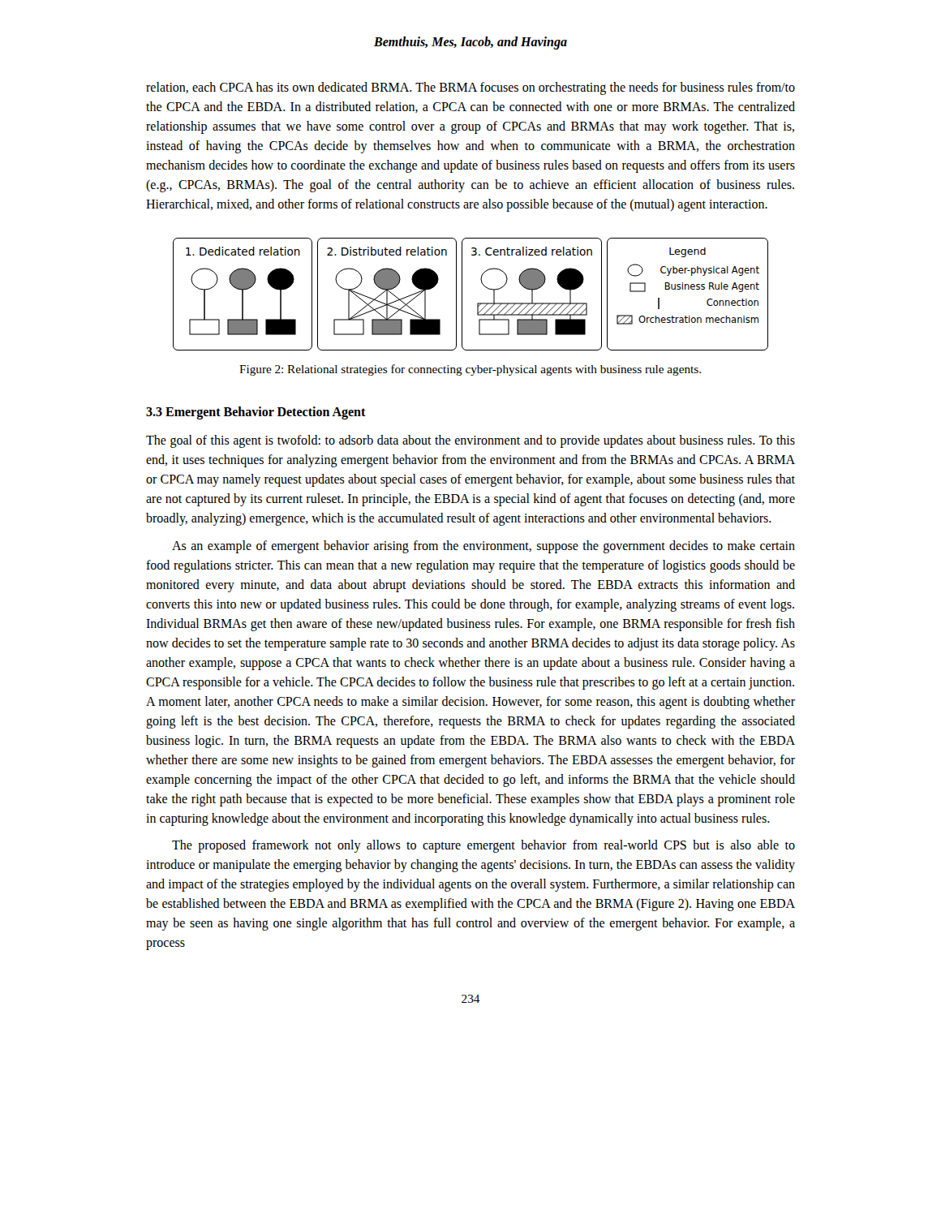Bemthuis, Mes, Iacob, and Havinga
relation, each CPCA has its own dedicated BRMA. The BRMA focuses on orchestrating the needs for business rules from/to the CPCA and the EBDA. In a distributed relation, a CPCA can be connected with one or more BRMAs. The centralized relationship assumes that we have some control over a group of CPCAs and BRMAs that may work together. That is, instead of having the CPCAs decide by themselves how and when to communicate with a BRMA, the orchestration mechanism decides how to coordinate the exchange and update of business rules based on requests and offers from its users (e.g., CPCAs, BRMAs). The goal of the central authority can be to achieve an efficient allocation of business rules. Hierarchical, mixed, and other forms of relational constructs are also possible because of the (mutual) agent interaction.
1. Dedicated relation
2. Distributed relation
3. Centralized relation
Legend
Cyber-physical Agent
Business Rule Agent
Connection
Orchestration mechanism
Figure 2: Relational strategies for connecting cyber-physical agents with business rule agents.
3.3 Emergent Behavior Detection Agent
The goal of this agent is twofold: to adsorb data about the environment and to provide updates about business rules. To this end, it uses techniques for analyzing emergent behavior from the environment and from the BRMAs and CPCAs. A BRMA or CPCA may namely request updates about special cases of emergent behavior, for example, about some business rules that are not captured by its current ruleset. In principle, the EBDA is a special kind of agent that focuses on detecting (and, more broadly, analyzing) emergence, which is the accumulated result of agent interactions and other environmental behaviors.
As an example of emergent behavior arising from the environment, suppose the government decides to make certain food regulations stricter. This can mean that a new regulation may require that the temperature of logistics goods should be monitored every minute, and data about abrupt deviations should be stored. The EBDA extracts this information and converts this into new or updated business rules. This could be done through, for example, analyzing streams of event logs. Individual BRMAs get then aware of these new/updated business rules. For example, one BRMA responsible for fresh fish now decides to set the temperature sample rate to 30 seconds and another BRMA decides to adjust its data storage policy. As another example, suppose a CPCA that wants to check whether there is an update about a business rule. Consider having a CPCA responsible for a vehicle. The CPCA decides to follow the business rule that prescribes to go left at a certain junction. A moment later, another CPCA needs to make a similar decision. However, for some reason, this agent is doubting whether going left is the best decision. The CPCA, therefore, requests the BRMA to check for updates regarding the associated business logic. In turn, the BRMA requests an update from the EBDA. The BRMA also wants to check with the EBDA whether there are some new insights to be gained from emergent behaviors. The EBDA assesses the emergent behavior, for example concerning the impact of the other CPCA that decided to go left, and informs the BRMA that the vehicle should take the right path because that is expected to be more beneficial. These examples show that EBDA plays a prominent role in capturing knowledge about the environment and incorporating this knowledge dynamically into actual business rules.
The proposed framework not only allows to capture emergent behavior from real-world CPS but is also able to introduce or manipulate the emerging behavior by changing the agents' decisions. In turn, the EBDAs can assess the validity and impact of the strategies employed by the individual agents on the overall system. Furthermore, a similar relationship can be established between the EBDA and BRMA as exemplified with the CPCA and the BRMA (Figure 2). Having one EBDA may be seen as having one single algorithm that has full control and overview of the emergent behavior. For example, a process
234